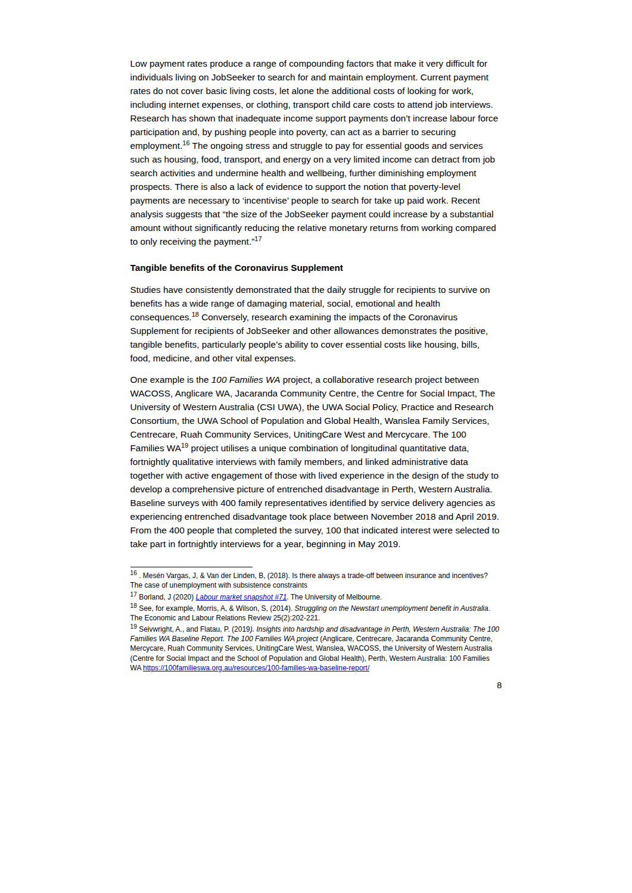Low payment rates produce a range of compounding factors that make it very difficult for individuals living on JobSeeker to search for and maintain employment. Current payment rates do not cover basic living costs, let alone the additional costs of looking for work, including internet expenses, or clothing, transport child care costs to attend job interviews. Research has shown that inadequate income support payments don’t increase labour force participation and, by pushing people into poverty, can act as a barrier to securing employment.16 The ongoing stress and struggle to pay for essential goods and services such as housing, food, transport, and energy on a very limited income can detract from job search activities and undermine health and wellbeing, further diminishing employment prospects. There is also a lack of evidence to support the notion that poverty-level payments are necessary to ‘incentivise’ people to search for take up paid work. Recent analysis suggests that “the size of the JobSeeker payment could increase by a substantial amount without significantly reducing the relative monetary returns from working compared to only receiving the payment.”17
Tangible benefits of the Coronavirus Supplement
Studies have consistently demonstrated that the daily struggle for recipients to survive on benefits has a wide range of damaging material, social, emotional and health consequences.18 Conversely, research examining the impacts of the Coronavirus Supplement for recipients of JobSeeker and other allowances demonstrates the positive, tangible benefits, particularly people’s ability to cover essential costs like housing, bills, food, medicine, and other vital expenses.
One example is the 100 Families WA project, a collaborative research project between WACOSS, Anglicare WA, Jacaranda Community Centre, the Centre for Social Impact, The University of Western Australia (CSI UWA), the UWA Social Policy, Practice and Research Consortium, the UWA School of Population and Global Health, Wanslea Family Services, Centrecare, Ruah Community Services, UnitingCare West and Mercycare. The 100 Families WA19 project utilises a unique combination of longitudinal quantitative data, fortnightly qualitative interviews with family members, and linked administrative data together with active engagement of those with lived experience in the design of the study to develop a comprehensive picture of entrenched disadvantage in Perth, Western Australia. Baseline surveys with 400 family representatives identified by service delivery agencies as experiencing entrenched disadvantage took place between November 2018 and April 2019. From the 400 people that completed the survey, 100 that indicated interest were selected to take part in fortnightly interviews for a year, beginning in May 2019.
16 . Mesén Vargas, J, & Van der Linden, B, (2018). Is there always a trade-off between insurance and incentives? The case of unemployment with subsistence constraints
17 Borland, J (2020) Labour market snapshot #71. The University of Melbourne.
18 See, for example, Morris, A, & Wilson, S, (2014). Struggling on the Newstart unemployment benefit in Australia. The Economic and Labour Relations Review 25(2):202-221.
19 Seivwright, A., and Flatau, P. (2019). Insights into hardship and disadvantage in Perth, Western Australia: The 100 Families WA Baseline Report. The 100 Families WA project (Anglicare, Centrecare, Jacaranda Community Centre, Mercycare, Ruah Community Services, UnitingCare West, Wanslea, WACOSS, the University of Western Australia (Centre for Social Impact and the School of Population and Global Health), Perth, Western Australia: 100 Families WA https://100familieswa.org.au/resources/100-families-wa-baseline-report/
8